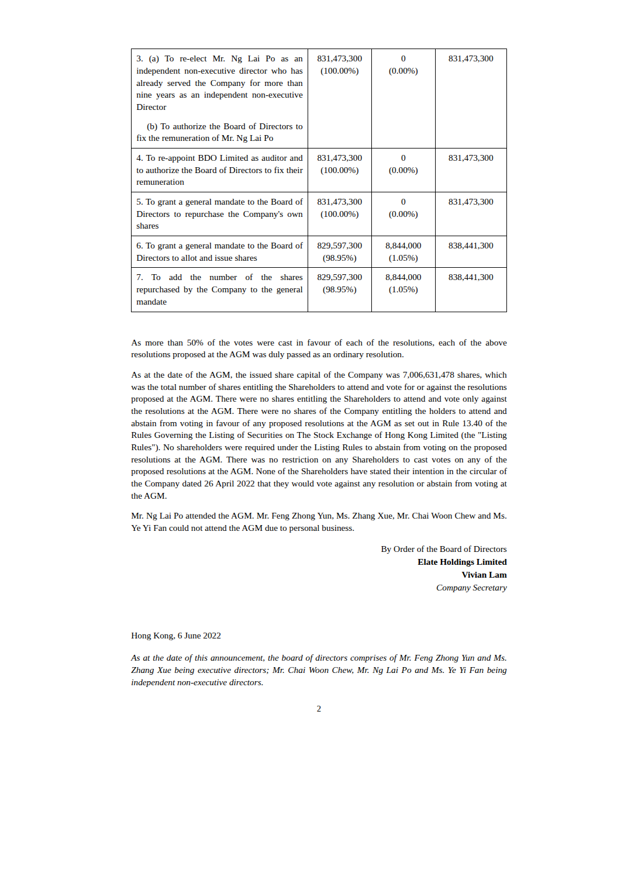| 3. (a) To re-elect Mr. Ng Lai Po as an independent non-executive director who has already served the Company for more than nine years as an independent non-executive Director (b) To authorize the Board of Directors to fix the remuneration of Mr. Ng Lai Po | 831,473,300 (100.00%) | 0 (0.00%) | 831,473,300 |
| 4. To re-appoint BDO Limited as auditor and to authorize the Board of Directors to fix their remuneration | 831,473,300 (100.00%) | 0 (0.00%) | 831,473,300 |
| 5. To grant a general mandate to the Board of Directors to repurchase the Company's own shares | 831,473,300 (100.00%) | 0 (0.00%) | 831,473,300 |
| 6. To grant a general mandate to the Board of Directors to allot and issue shares | 829,597,300 (98.95%) | 8,844,000 (1.05%) | 838,441,300 |
| 7. To add the number of the shares repurchased by the Company to the general mandate | 829,597,300 (98.95%) | 8,844,000 (1.05%) | 838,441,300 |
As more than 50% of the votes were cast in favour of each of the resolutions, each of the above resolutions proposed at the AGM was duly passed as an ordinary resolution.
As at the date of the AGM, the issued share capital of the Company was 7,006,631,478 shares, which was the total number of shares entitling the Shareholders to attend and vote for or against the resolutions proposed at the AGM. There were no shares entitling the Shareholders to attend and vote only against the resolutions at the AGM. There were no shares of the Company entitling the holders to attend and abstain from voting in favour of any proposed resolutions at the AGM as set out in Rule 13.40 of the Rules Governing the Listing of Securities on The Stock Exchange of Hong Kong Limited (the "Listing Rules"). No shareholders were required under the Listing Rules to abstain from voting on the proposed resolutions at the AGM. There was no restriction on any Shareholders to cast votes on any of the proposed resolutions at the AGM. None of the Shareholders have stated their intention in the circular of the Company dated 26 April 2022 that they would vote against any resolution or abstain from voting at the AGM.
Mr. Ng Lai Po attended the AGM. Mr. Feng Zhong Yun, Ms. Zhang Xue, Mr. Chai Woon Chew and Ms. Ye Yi Fan could not attend the AGM due to personal business.
By Order of the Board of Directors
Elate Holdings Limited
Vivian Lam
Company Secretary
Hong Kong, 6 June 2022
As at the date of this announcement, the board of directors comprises of Mr. Feng Zhong Yun and Ms. Zhang Xue being executive directors; Mr. Chai Woon Chew, Mr. Ng Lai Po and Ms. Ye Yi Fan being independent non-executive directors.
2